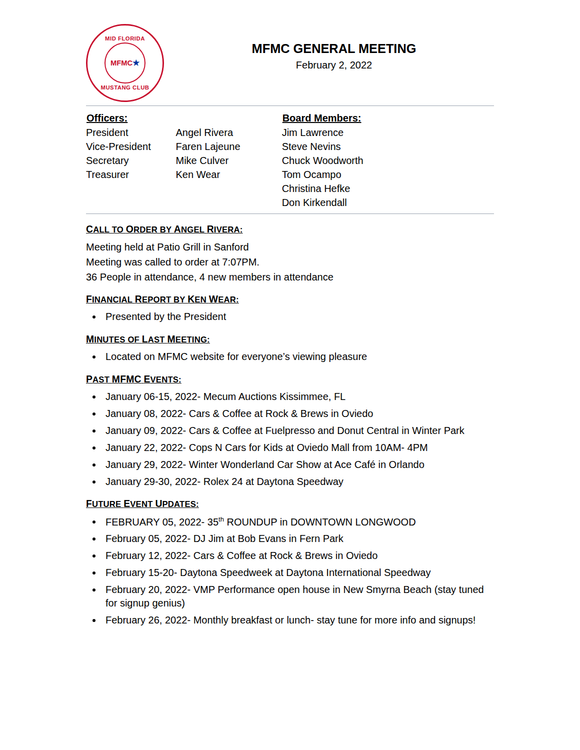MID FLORIDA
MFMC ★
MUSTANG CLUB
MFMC GENERAL MEETING
February 2, 2022
| Officers: | Board Members: |
| --- | --- |
| President | Angel Rivera | Jim Lawrence |
| Vice-President | Faren Lajeune | Steve Nevins |
| Secretary | Mike Culver | Chuck Woodworth |
| Treasurer | Ken Wear | Tom Ocampo |
| | | Christina Hefke |
| | | Don Kirkendall |
CALL TO ORDER BY ANGEL RIVERA:
Meeting held at Patio Grill in Sanford
Meeting was called to order at 7:07PM.
36 People in attendance, 4 new members in attendance
FINANCIAL REPORT BY KEN WEAR:
Presented by the President
MINUTES OF LAST MEETING:
Located on MFMC website for everyone’s viewing pleasure
PAST MFMC EVENTS:
January 06-15, 2022- Mecum Auctions Kissimmee, FL
January 08, 2022- Cars & Coffee at Rock & Brews in Oviedo
January 09, 2022- Cars & Coffee at Fuelpresso and Donut Central in Winter Park
January 22, 2022- Cops N Cars for Kids at Oviedo Mall from 10AM- 4PM
January 29, 2022- Winter Wonderland Car Show at Ace Café in Orlando
January 29-30, 2022- Rolex 24 at Daytona Speedway
FUTURE EVENT UPDATES:
FEBRUARY 05, 2022- 35th ROUNDUP in DOWNTOWN LONGWOOD
February 05, 2022- DJ Jim at Bob Evans in Fern Park
February 12, 2022- Cars & Coffee at Rock & Brews in Oviedo
February 15-20- Daytona Speedweek at Daytona International Speedway
February 20, 2022- VMP Performance open house in New Smyrna Beach (stay tuned for signup genius)
February 26, 2022- Monthly breakfast or lunch- stay tune for more info and signups!